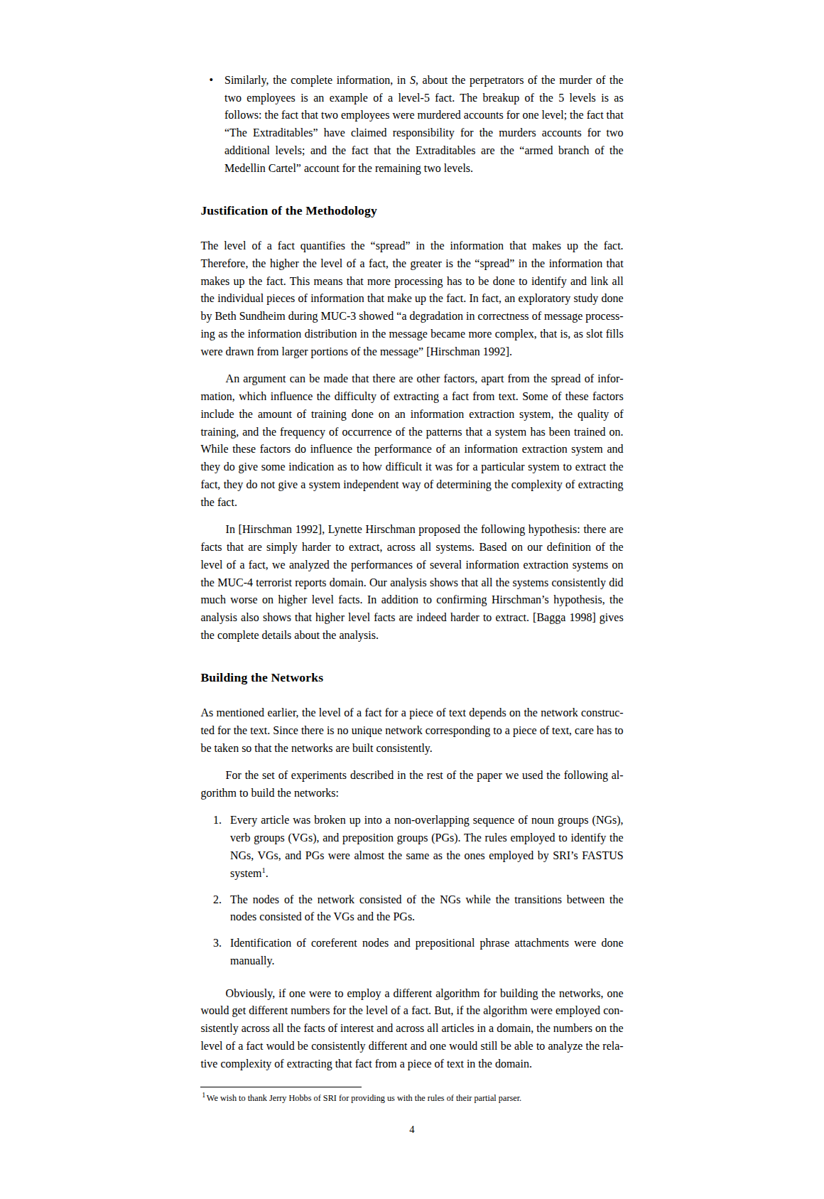Similarly, the complete information, in S, about the perpetrators of the murder of the two employees is an example of a level-5 fact. The breakup of the 5 levels is as follows: the fact that two employees were murdered accounts for one level; the fact that “The Extraditables” have claimed responsibility for the murders accounts for two additional levels; and the fact that the Extraditables are the “armed branch of the Medellin Cartel” account for the remaining two levels.
Justification of the Methodology
The level of a fact quantifies the “spread” in the information that makes up the fact. Therefore, the higher the level of a fact, the greater is the “spread” in the information that makes up the fact. This means that more processing has to be done to identify and link all the individual pieces of information that make up the fact. In fact, an exploratory study done by Beth Sundheim during MUC-3 showed “a degradation in correctness of message processing as the information distribution in the message became more complex, that is, as slot fills were drawn from larger portions of the message” [Hirschman 1992].
An argument can be made that there are other factors, apart from the spread of information, which influence the difficulty of extracting a fact from text. Some of these factors include the amount of training done on an information extraction system, the quality of training, and the frequency of occurrence of the patterns that a system has been trained on. While these factors do influence the performance of an information extraction system and they do give some indication as to how difficult it was for a particular system to extract the fact, they do not give a system independent way of determining the complexity of extracting the fact.
In [Hirschman 1992], Lynette Hirschman proposed the following hypothesis: there are facts that are simply harder to extract, across all systems. Based on our definition of the level of a fact, we analyzed the performances of several information extraction systems on the MUC-4 terrorist reports domain. Our analysis shows that all the systems consistently did much worse on higher level facts. In addition to confirming Hirschman’s hypothesis, the analysis also shows that higher level facts are indeed harder to extract. [Bagga 1998] gives the complete details about the analysis.
Building the Networks
As mentioned earlier, the level of a fact for a piece of text depends on the network constructed for the text. Since there is no unique network corresponding to a piece of text, care has to be taken so that the networks are built consistently.
For the set of experiments described in the rest of the paper we used the following algorithm to build the networks:
Every article was broken up into a non-overlapping sequence of noun groups (NGs), verb groups (VGs), and preposition groups (PGs). The rules employed to identify the NGs, VGs, and PGs were almost the same as the ones employed by SRI’s FASTUS system1.
The nodes of the network consisted of the NGs while the transitions between the nodes consisted of the VGs and the PGs.
Identification of coreferent nodes and prepositional phrase attachments were done manually.
Obviously, if one were to employ a different algorithm for building the networks, one would get different numbers for the level of a fact. But, if the algorithm were employed consistently across all the facts of interest and across all articles in a domain, the numbers on the level of a fact would be consistently different and one would still be able to analyze the relative complexity of extracting that fact from a piece of text in the domain.
1We wish to thank Jerry Hobbs of SRI for providing us with the rules of their partial parser.
4